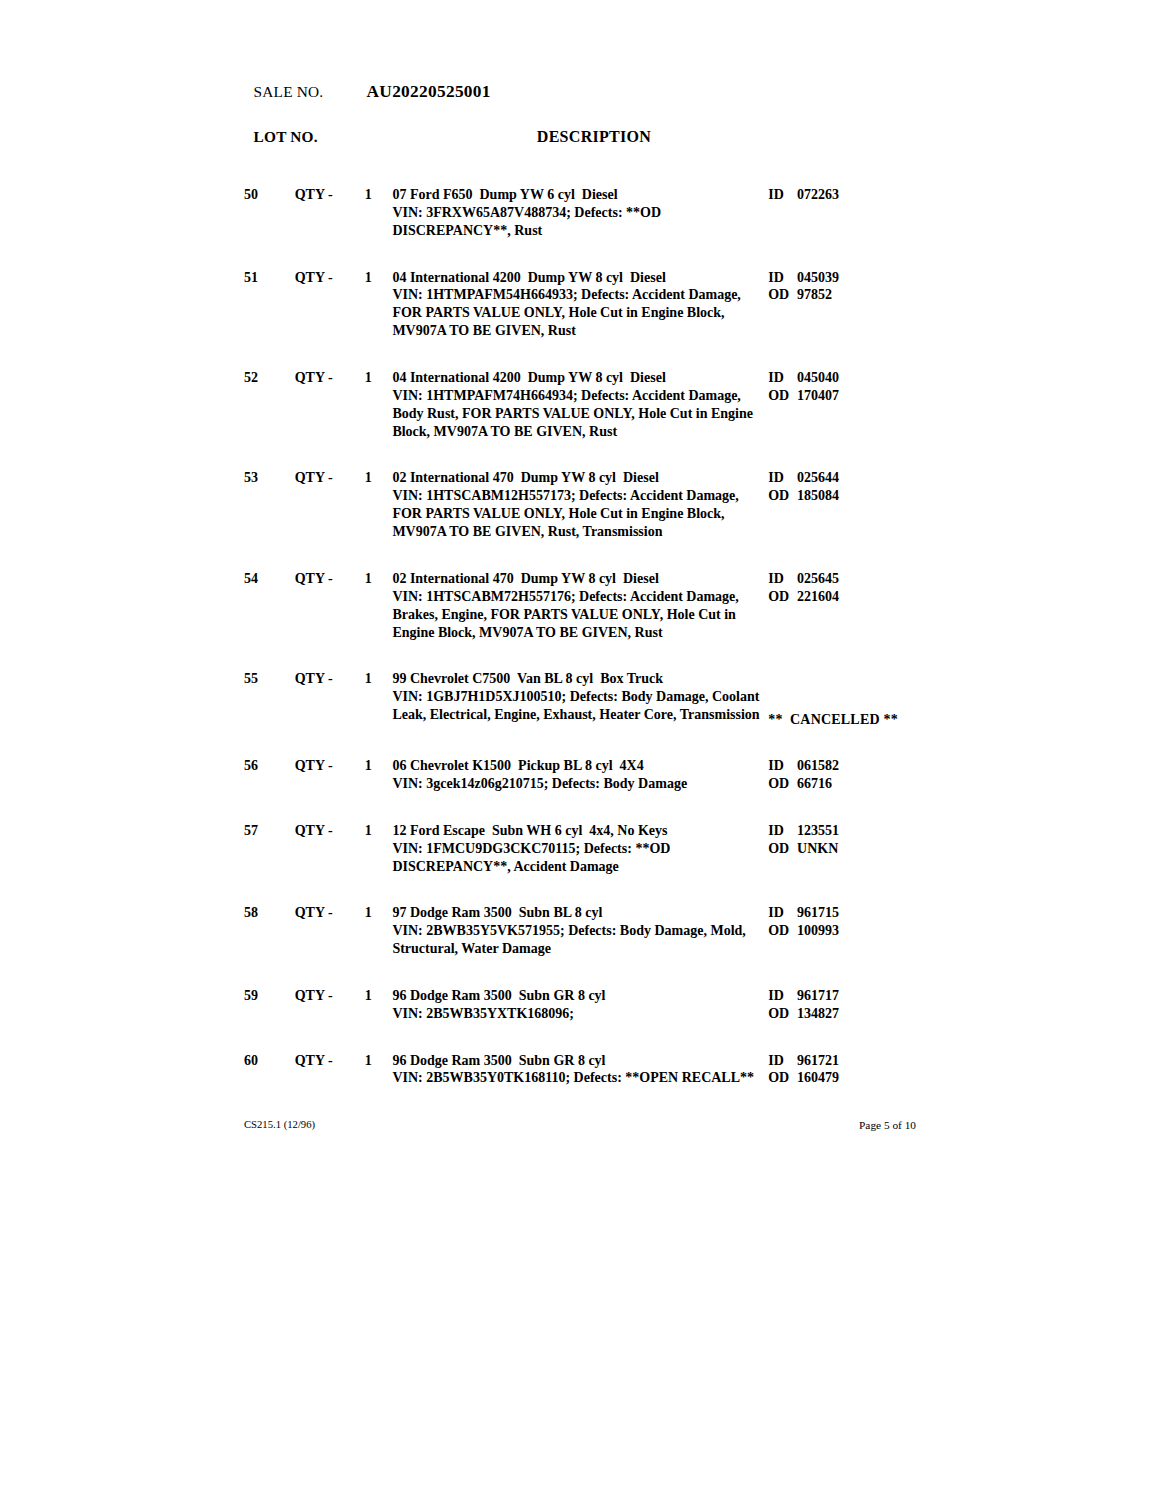SALE NO. AU20220525001
LOT NO. DESCRIPTION
| 50 | QTY - | 1 | 07 Ford F650 Dump YW 6 cyl Diesel VIN: 3FRXW65A87V488734; Defects: **OD DISCREPANCY**, Rust | ID 072263 |
| 51 | QTY - | 1 | 04 International 4200 Dump YW 8 cyl Diesel VIN: 1HTMPAFM54H664933; Defects: Accident Damage, FOR PARTS VALUE ONLY, Hole Cut in Engine Block, MV907A TO BE GIVEN, Rust | ID 045039 OD 97852 |
| 52 | QTY - | 1 | 04 International 4200 Dump YW 8 cyl Diesel VIN: 1HTMPAFM74H664934; Defects: Accident Damage, Body Rust, FOR PARTS VALUE ONLY, Hole Cut in Engine Block, MV907A TO BE GIVEN, Rust | ID 045040 OD 170407 |
| 53 | QTY - | 1 | 02 International 470 Dump YW 8 cyl Diesel VIN: 1HTSCABM12H557173; Defects: Accident Damage, FOR PARTS VALUE ONLY, Hole Cut in Engine Block, MV907A TO BE GIVEN, Rust, Transmission | ID 025644 OD 185084 |
| 54 | QTY - | 1 | 02 International 470 Dump YW 8 cyl Diesel VIN: 1HTSCABM72H557176; Defects: Accident Damage, Brakes, Engine, FOR PARTS VALUE ONLY, Hole Cut in Engine Block, MV907A TO BE GIVEN, Rust | ID 025645 OD 221604 |
| 55 | QTY - | 1 | 99 Chevrolet C7500 Van BL 8 cyl Box Truck VIN: 1GBJ7H1D5XJ100510; Defects: Body Damage, Coolant Leak, Electrical, Engine, Exhaust, Heater Core, Transmission | ** CANCELLED ** |
| 56 | QTY - | 1 | 06 Chevrolet K1500 Pickup BL 8 cyl 4X4 VIN: 3gcek14z06g210715; Defects: Body Damage | ID 061582 OD 66716 |
| 57 | QTY - | 1 | 12 Ford Escape Subn WH 6 cyl 4x4, No Keys VIN: 1FMCU9DG3CKC70115; Defects: **OD DISCREPANCY**, Accident Damage | ID 123551 OD UNKN |
| 58 | QTY - | 1 | 97 Dodge Ram 3500 Subn BL 8 cyl VIN: 2BWB35Y5VK571955; Defects: Body Damage, Mold, Structural, Water Damage | ID 961715 OD 100993 |
| 59 | QTY - | 1 | 96 Dodge Ram 3500 Subn GR 8 cyl VIN: 2B5WB35YXTK168096; | ID 961717 OD 134827 |
| 60 | QTY - | 1 | 96 Dodge Ram 3500 Subn GR 8 cyl VIN: 2B5WB35Y0TK168110; Defects: **OPEN RECALL** | ID 961721 OD 160479 |
CS215.1 (12/96) Page 5 of 10